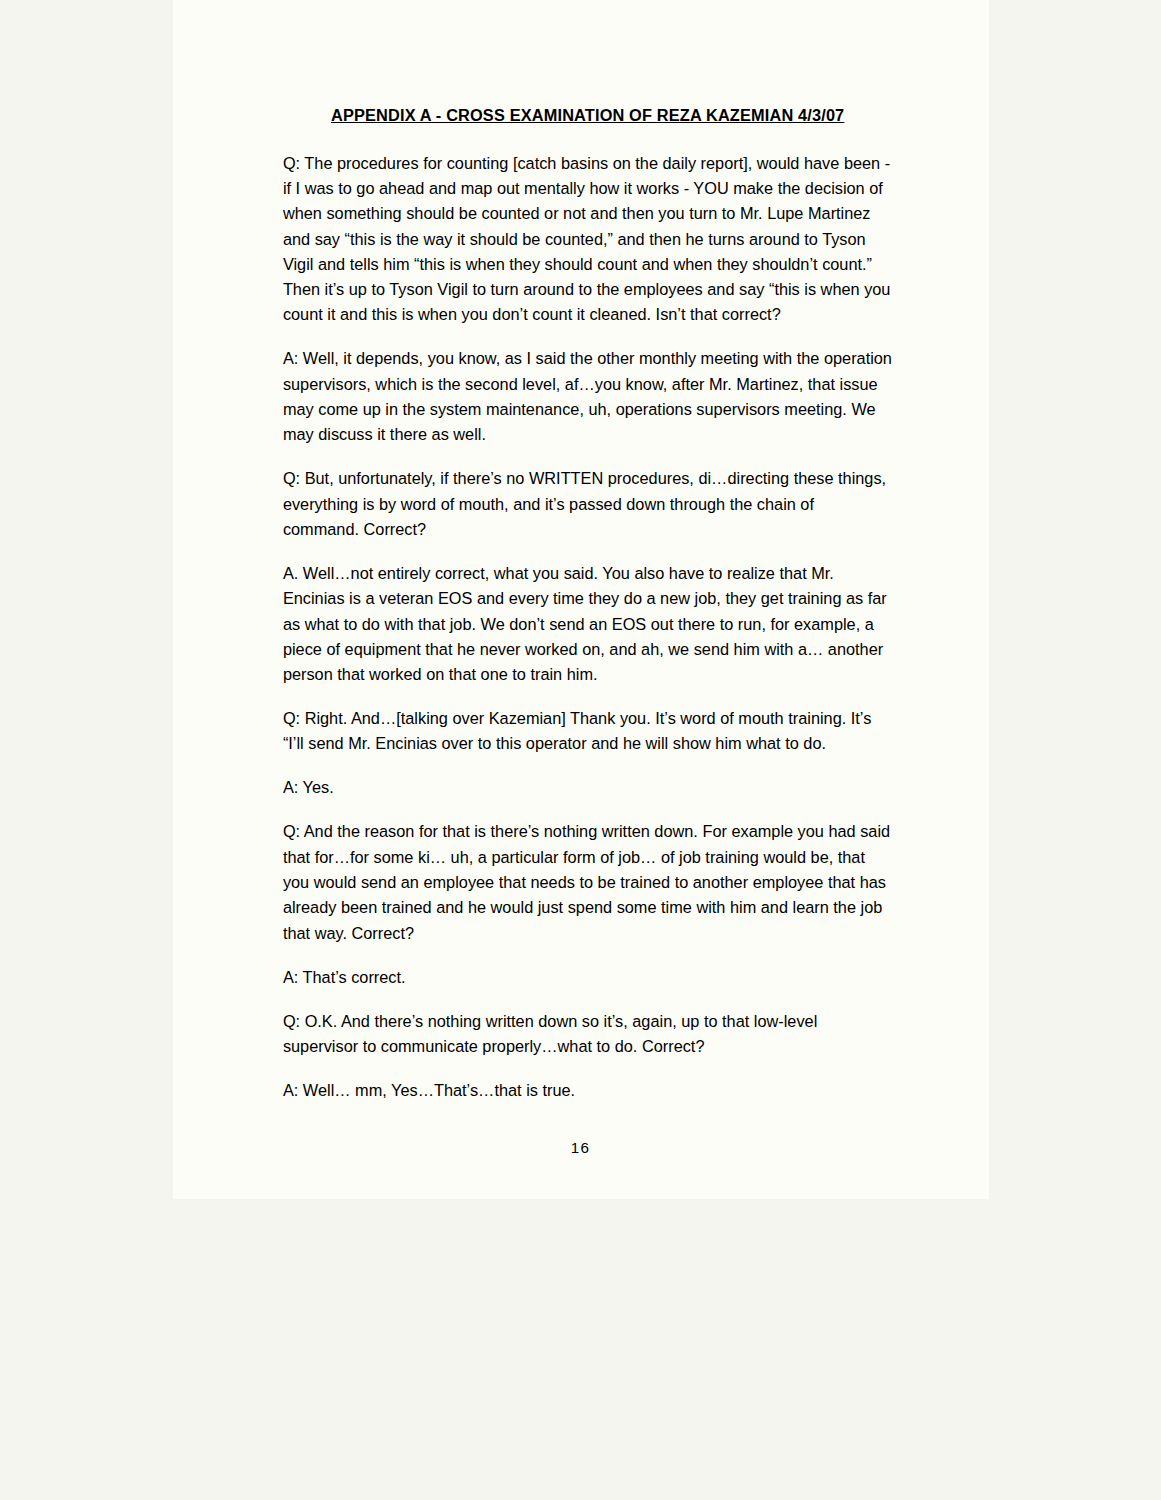APPENDIX A - CROSS EXAMINATION OF REZA KAZEMIAN 4/3/07
Q: The procedures for counting [catch basins on the daily report], would have been - if I was to go ahead and map out mentally how it works - YOU make the decision of when something should be counted or not and then you turn to Mr. Lupe Martinez and say “this is the way it should be counted,” and then he turns around to Tyson Vigil and tells him “this is when they should count and when they shouldn’t count.” Then it’s up to Tyson Vigil to turn around to the employees and say “this is when you count it and this is when you don’t count it cleaned. Isn’t that correct?
A: Well, it depends, you know, as I said the other monthly meeting with the operation supervisors, which is the second level, af…you know, after Mr. Martinez, that issue may come up in the system maintenance, uh, operations supervisors meeting. We may discuss it there as well.
Q: But, unfortunately, if there’s no WRITTEN procedures, di…directing these things, everything is by word of mouth, and it’s passed down through the chain of command. Correct?
A. Well…not entirely correct, what you said. You also have to realize that Mr. Encinias is a veteran EOS and every time they do a new job, they get training as far as what to do with that job. We don’t send an EOS out there to run, for example, a piece of equipment that he never worked on, and ah, we send him with a… another person that worked on that one to train him.
Q: Right. And…[talking over Kazemian] Thank you. It’s word of mouth training. It’s “I’ll send Mr. Encinias over to this operator and he will show him what to do.
A: Yes.
Q: And the reason for that is there’s nothing written down. For example you had said that for…for some ki… uh, a particular form of job… of job training would be, that you would send an employee that needs to be trained to another employee that has already been trained and he would just spend some time with him and learn the job that way. Correct?
A: That’s correct.
Q: O.K. And there’s nothing written down so it’s, again, up to that low-level supervisor to communicate properly…what to do. Correct?
A: Well… mm, Yes…That’s…that is true.
16